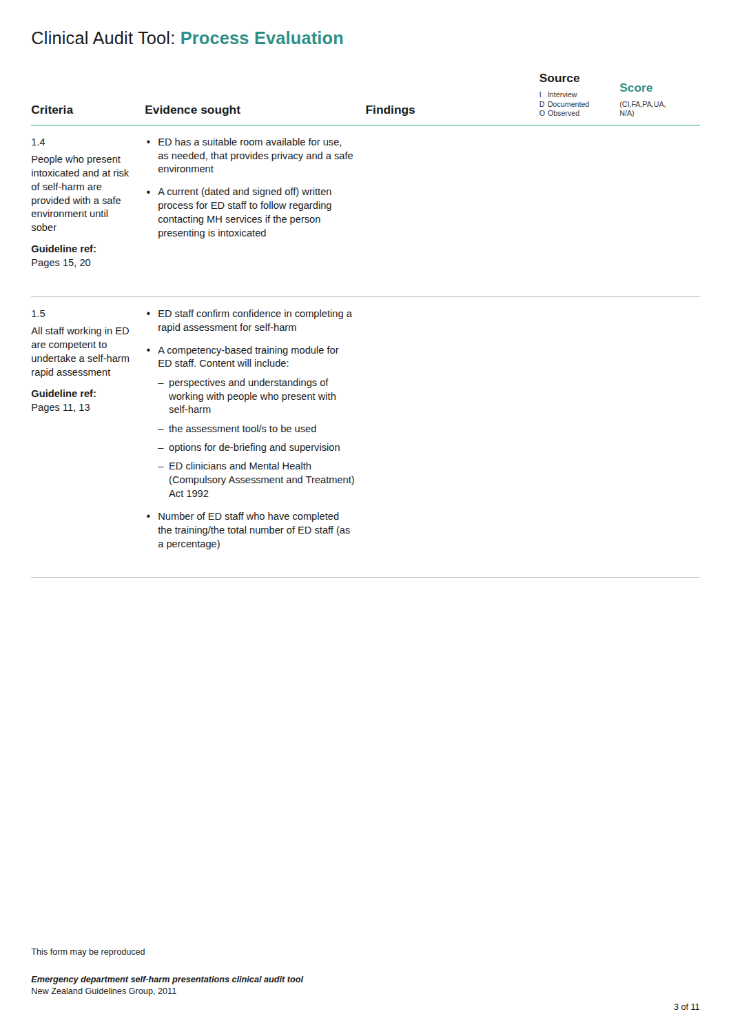Clinical Audit Tool: Process Evaluation
| Criteria | Evidence sought | Findings | Source I Interview D Documented O Observed | Score (CI,FA,PA,UA, N/A) |
| --- | --- | --- | --- | --- |
| 1.4 People who present intoxicated and at risk of self-harm are provided with a safe environment until sober Guideline ref: Pages 15, 20 | ED has a suitable room available for use, as needed, that provides privacy and a safe environment A current (dated and signed off) written process for ED staff to follow regarding contacting MH services if the person presenting is intoxicated | | | |
| 1.5 All staff working in ED are competent to undertake a self-harm rapid assessment Guideline ref: Pages 11, 13 | ED staff confirm confidence in completing a rapid assessment for self-harm A competency-based training module for ED staff. Content will include: perspectives and understandings of working with people who present with self-harm the assessment tool/s to be used options for de-briefing and supervision ED clinicians and Mental Health (Compulsory Assessment and Treatment) Act 1992 Number of ED staff who have completed the training/the total number of ED staff (as a percentage) | | | |
This form may be reproduced
Emergency department self-harm presentations clinical audit tool New Zealand Guidelines Group, 2011
3 of 11